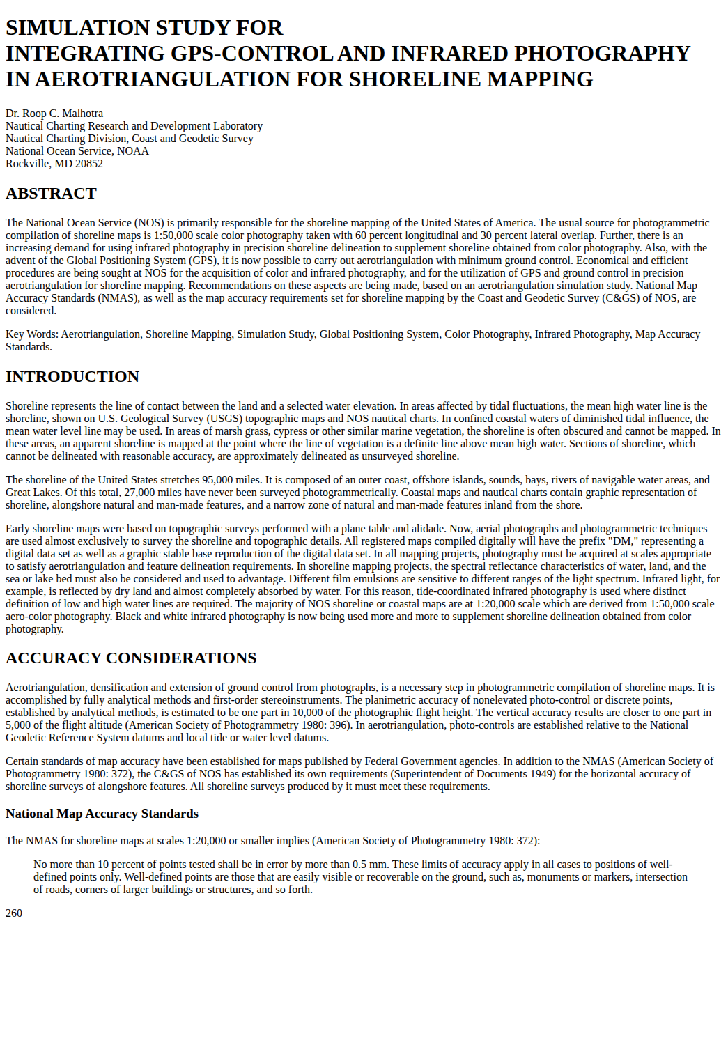SIMULATION STUDY FOR
INTEGRATING GPS-CONTROL AND INFRARED PHOTOGRAPHY
IN AEROTRIANGULATION FOR SHORELINE MAPPING
Dr. Roop C. Malhotra
Nautical Charting Research and Development Laboratory
Nautical Charting Division, Coast and Geodetic Survey
National Ocean Service, NOAA
Rockville, MD 20852
ABSTRACT
The National Ocean Service (NOS) is primarily responsible for the shoreline mapping of the United States of America. The usual source for photogrammetric compilation of shoreline maps is 1:50,000 scale color photography taken with 60 percent longitudinal and 30 percent lateral overlap. Further, there is an increasing demand for using infrared photography in precision shoreline delineation to supplement shoreline obtained from color photography. Also, with the advent of the Global Positioning System (GPS), it is now possible to carry out aerotriangulation with minimum ground control. Economical and efficient procedures are being sought at NOS for the acquisition of color and infrared photography, and for the utilization of GPS and ground control in precision aerotriangulation for shoreline mapping. Recommendations on these aspects are being made, based on an aerotriangulation simulation study. National Map Accuracy Standards (NMAS), as well as the map accuracy requirements set for shoreline mapping by the Coast and Geodetic Survey (C&GS) of NOS, are considered.
Key Words: Aerotriangulation, Shoreline Mapping, Simulation Study, Global Positioning System, Color Photography, Infrared Photography, Map Accuracy Standards.
INTRODUCTION
Shoreline represents the line of contact between the land and a selected water elevation. In areas affected by tidal fluctuations, the mean high water line is the shoreline, shown on U.S. Geological Survey (USGS) topographic maps and NOS nautical charts. In confined coastal waters of diminished tidal influence, the mean water level line may be used. In areas of marsh grass, cypress or other similar marine vegetation, the shoreline is often obscured and cannot be mapped. In these areas, an apparent shoreline is mapped at the point where the line of vegetation is a definite line above mean high water. Sections of shoreline, which cannot be delineated with reasonable accuracy, are approximately delineated as unsurveyed shoreline.
The shoreline of the United States stretches 95,000 miles. It is composed of an outer coast, offshore islands, sounds, bays, rivers of navigable water areas, and Great Lakes. Of this total, 27,000 miles have never been surveyed photogrammetrically. Coastal maps and nautical charts contain graphic representation of shoreline, alongshore natural and man-made features, and a narrow zone of natural and man-made features inland from the shore.
Early shoreline maps were based on topographic surveys performed with a plane table and alidade. Now, aerial photographs and photogrammetric techniques are used almost exclusively to survey the shoreline and topographic details. All registered maps compiled digitally will have the prefix "DM," representing a digital data set as well as a graphic stable base reproduction of the digital data set. In all mapping projects, photography must be acquired at scales appropriate to satisfy aerotriangulation and feature delineation requirements. In shoreline mapping projects, the spectral reflectance characteristics of water, land, and the sea or lake bed must also be considered and used to advantage. Different film emulsions are sensitive to different ranges of the light spectrum. Infrared light, for example, is reflected by dry land and almost completely absorbed by water. For this reason, tide-coordinated infrared photography is used where distinct definition of low and high water lines are required. The majority of NOS shoreline or coastal maps are at 1:20,000 scale which are derived from 1:50,000 scale aero-color photography. Black and white infrared photography is now being used more and more to supplement shoreline delineation obtained from color photography.
ACCURACY CONSIDERATIONS
Aerotriangulation, densification and extension of ground control from photographs, is a necessary step in photogrammetric compilation of shoreline maps. It is accomplished by fully analytical methods and first-order stereoinstruments. The planimetric accuracy of nonelevated photo-control or discrete points, established by analytical methods, is estimated to be one part in 10,000 of the photographic flight height. The vertical accuracy results are closer to one part in 5,000 of the flight altitude (American Society of Photogrammetry 1980: 396). In aerotriangulation, photo-controls are established relative to the National Geodetic Reference System datums and local tide or water level datums.
Certain standards of map accuracy have been established for maps published by Federal Government agencies. In addition to the NMAS (American Society of Photogrammetry 1980: 372), the C&GS of NOS has established its own requirements (Superintendent of Documents 1949) for the horizontal accuracy of shoreline surveys of alongshore features. All shoreline surveys produced by it must meet these requirements.
National Map Accuracy Standards
The NMAS for shoreline maps at scales 1:20,000 or smaller implies (American Society of Photogrammetry 1980: 372):
No more than 10 percent of points tested shall be in error by more than 0.5 mm. These limits of accuracy apply in all cases to positions of well-defined points only. Well-defined points are those that are easily visible or recoverable on the ground, such as, monuments or markers, intersection of roads, corners of larger buildings or structures, and so forth.
260